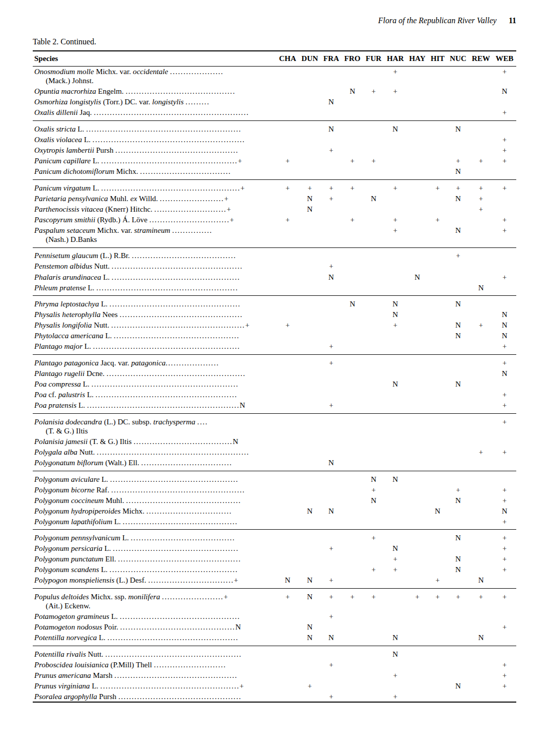Flora of the Republican River Valley 11
Table 2. Continued.
| Species | CHA | DUN | FRA | FRO | FUR | HAR | HAY | HIT | NUC | REW | WEB |
| --- | --- | --- | --- | --- | --- | --- | --- | --- | --- | --- | --- |
| Onosmodium molle Michx. var. occidentale .................... (Mack.) Johnst. | | | | | | + | | | | | + |
| Opuntia macrorhiza Engelm. ......................................... | | | | N | + | + | | | | | N |
| Osmorhiza longistylis (Torr.) DC. var. longistylis ......... | | | N | | | | | | | | |
| Oxalis dillenii Jaq. .......................................................... | | | | | | | | | | | + |
| Oxalis stricta L. .......................................................... | | | N | | | N | | | N | | |
| Oxalis violacea L. ......................................................... | | | | | | | | | | | + |
| Oxytropis lambertii Pursh .............................................. | | | + | | | | | | | | + |
| Panicum capillare L. ................................................... + | + | | | + | + | | | | + | + | + |
| Panicum dichotomiflorum Michx. .................................. | | | | | | | | | N | | |
| Panicum virgatum L. .................................................... + | + | + | + | + | | + | | + | + | + | + |
| Parietaria pensylvanica Muhl. ex Willd. ........................ + | | N | + | | N | | | | N | + | |
| Parthenocissis vitacea (Knerr) Hitchc. ........................... + | | N | | | | | | | | + | |
| Pascopyrum smithii (Rydb.) Á. Löve .............................. + | + | | | + | | + | | + | | | + |
| Paspalum setaceum Michx. var. stramineum ............... (Nash.) D.Banks | | | | | | + | | | N | | + |
| Pennisetum glaucum (L.) R.Br. ....................................... | | | | | | | | | + | | |
| Penstemon albidus Nutt. ................................................. | | | + | | | | | | | | |
| Phalaris arundinacea L. ................................................ | | | N | | | | N | | | | + |
| Phleum pratense L. ..................................................... | | | | | | | | | | N | |
| Phryma leptostachya L. ................................................. | | | | N | | N | | | N | | |
| Physalis heterophylla Nees .............................................. | | | | | | N | | | | | N |
| Physalis longifolia Nutt. .................................................. + | + | | | | | + | | | N | + | N |
| Phytolacca americana L. ............................................... | | | | | | | | | N | | N |
| Plantago major L. ....................................................... | | | + | | | | | | | | + |
| Plantago patagonica Jacq. var. patagonica .................... | | | + | | | | | | | | + |
| Plantago rugelii Dcne. .................................................... | | | | | | | | | | | N |
| Poa compressa L. ....................................................... | | | | | | N | | | N | | |
| Poa cf. palustris L. ..................................................... | | | | | | | | | | | + |
| Poa pratensis L. ......................................................... N | | | + | | | | | | | | + |
| Polanisia dodecandra (L.) DC. subsp. trachysperma .... (T. & G.) Iltis | | | | | | | | | | | + |
| Polanisia jamesii (T. & G.) Iltis ..................................... N | | | | | | | | | | | |
| Polygala alba Nutt. ......................................................... | | | | | | | | | | + | + |
| Polygonatum biflorum (Walt.) Ell. .................................. | | | N | | | | | | | | |
| Polygonum aviculare L. ................................................ | | | | | N | N | | | | | |
| Polygonum bicorne Raf. .................................................. | | | | | + | | | | + | | + |
| Polygonum coccineum Muhl. ........................................... | | | | | N | | | | N | | + |
| Polygonum hydropiperoides Michx. ................................ | | N | N | | | | | N | | | N |
| Polygonum lapathifolium L. ........................................... | | | | | | | | | | | + |
| Polygonum pennsylvanicum L. ....................................... | | | | | + | | | | N | | + |
| Polygonum persicaria L. ............................................... | | | + | | | N | | | | | + |
| Polygonum punctatum Ell. .............................................. | | | | | | + | | | N | | + |
| Polygonum scandens L. ................................................ | | | | | + | + | | | N | | + |
| Polypogon monspieliensis (L.) Desf. ................................ + | N | N | + | | | | | + | | N | |
| Populus deltoides Michx. ssp. monilifera ....................... + (Ait.) Eckenw. | + | N | + | + | + | | + | + | + | + | + |
| Potamogeton gramineus L. ............................................. | | | + | | | | | | | | |
| Potamogeton nodosus Poir. ........................................... N | | N | | | | | | | | | + |
| Potentilla norvegica L. ................................................. | | N | N | | | N | | | | N | |
| Potentilla rivalis Nutt. ................................................... | | | | | | N | | | | | |
| Proboscidea louisianica (P.Mill) Thell ........................... | | | + | | | | | | | | + |
| Prunus americana Marsh .............................................. | | | | | | + | | | | | + |
| Prunus virginiana L. .................................................... + | | + | | | | | | | N | | + |
| Psoralea argophylla Pursh .............................................. | | | + | | | + | | | | | |